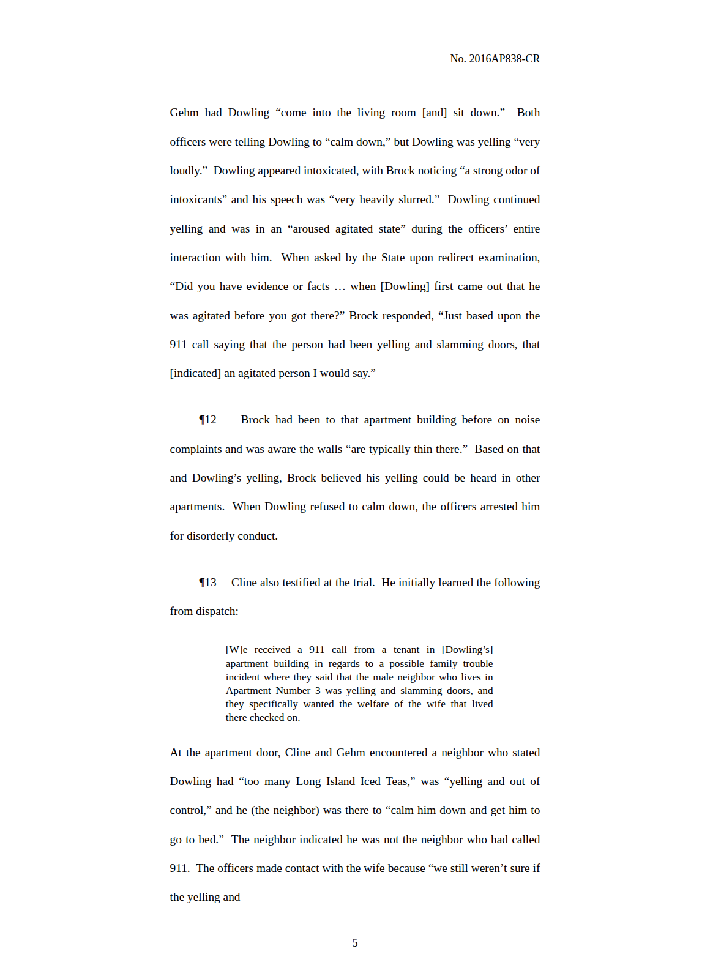No. 2016AP838-CR
Gehm had Dowling “come into the living room [and] sit down.” Both officers were telling Dowling to “calm down,” but Dowling was yelling “very loudly.” Dowling appeared intoxicated, with Brock noticing “a strong odor of intoxicants” and his speech was “very heavily slurred.” Dowling continued yelling and was in an “aroused agitated state” during the officers’ entire interaction with him. When asked by the State upon redirect examination, “Did you have evidence or facts … when [Dowling] first came out that he was agitated before you got there?” Brock responded, “Just based upon the 911 call saying that the person had been yelling and slamming doors, that [indicated] an agitated person I would say.”
¶12 Brock had been to that apartment building before on noise complaints and was aware the walls “are typically thin there.” Based on that and Dowling’s yelling, Brock believed his yelling could be heard in other apartments. When Dowling refused to calm down, the officers arrested him for disorderly conduct.
¶13 Cline also testified at the trial. He initially learned the following from dispatch:
[W]e received a 911 call from a tenant in [Dowling’s] apartment building in regards to a possible family trouble incident where they said that the male neighbor who lives in Apartment Number 3 was yelling and slamming doors, and they specifically wanted the welfare of the wife that lived there checked on.
At the apartment door, Cline and Gehm encountered a neighbor who stated Dowling had “too many Long Island Iced Teas,” was “yelling and out of control,” and he (the neighbor) was there to “calm him down and get him to go to bed.” The neighbor indicated he was not the neighbor who had called 911. The officers made contact with the wife because “we still weren’t sure if the yelling and
5